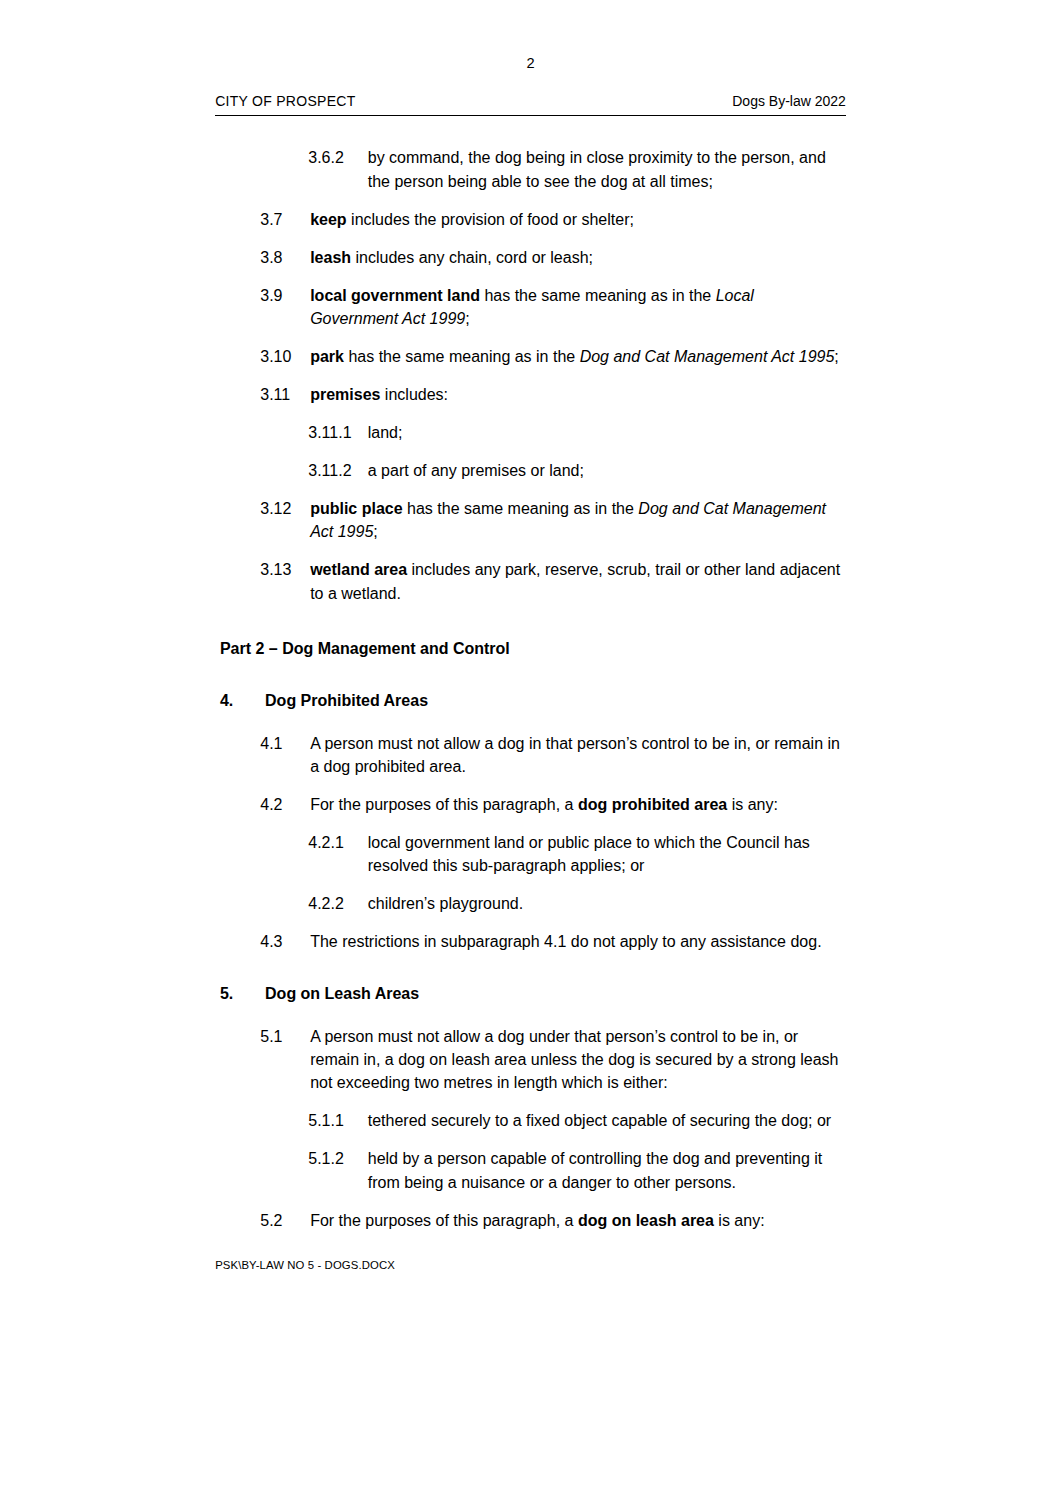2
CITY OF PROSPECT
Dogs By-law 2022
3.6.2
by command, the dog being in close proximity to the person, and the person being able to see the dog at all times;
3.7
keep includes the provision of food or shelter;
3.8
leash includes any chain, cord or leash;
3.9
local government land has the same meaning as in the Local Government Act 1999;
3.10
park has the same meaning as in the Dog and Cat Management Act 1995;
3.11
premises includes:
3.11.1
land;
3.11.2
a part of any premises or land;
3.12
public place has the same meaning as in the Dog and Cat Management Act 1995;
3.13
wetland area includes any park, reserve, scrub, trail or other land adjacent to a wetland.
Part 2 – Dog Management and Control
4.
Dog Prohibited Areas
4.1
A person must not allow a dog in that person’s control to be in, or remain in a dog prohibited area.
4.2
For the purposes of this paragraph, a dog prohibited area is any:
4.2.1
local government land or public place to which the Council has resolved this sub-paragraph applies; or
4.2.2
children’s playground.
4.3
The restrictions in subparagraph 4.1 do not apply to any assistance dog.
5.
Dog on Leash Areas
5.1
A person must not allow a dog under that person’s control to be in, or remain in, a dog on leash area unless the dog is secured by a strong leash not exceeding two metres in length which is either:
5.1.1
tethered securely to a fixed object capable of securing the dog; or
5.1.2
held by a person capable of controlling the dog and preventing it from being a nuisance or a danger to other persons.
5.2
For the purposes of this paragraph, a dog on leash area is any:
PSK\BY-LAW NO 5 - DOGS.DOCX